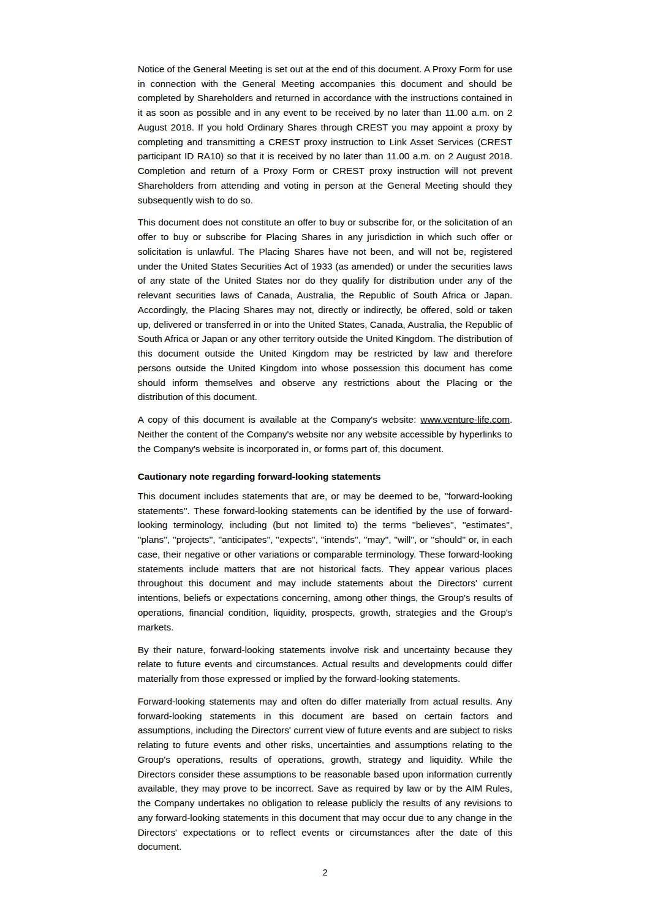Notice of the General Meeting is set out at the end of this document. A Proxy Form for use in connection with the General Meeting accompanies this document and should be completed by Shareholders and returned in accordance with the instructions contained in it as soon as possible and in any event to be received by no later than 11.00 a.m. on 2 August 2018. If you hold Ordinary Shares through CREST you may appoint a proxy by completing and transmitting a CREST proxy instruction to Link Asset Services (CREST participant ID RA10) so that it is received by no later than 11.00 a.m. on 2 August 2018. Completion and return of a Proxy Form or CREST proxy instruction will not prevent Shareholders from attending and voting in person at the General Meeting should they subsequently wish to do so.
This document does not constitute an offer to buy or subscribe for, or the solicitation of an offer to buy or subscribe for Placing Shares in any jurisdiction in which such offer or solicitation is unlawful. The Placing Shares have not been, and will not be, registered under the United States Securities Act of 1933 (as amended) or under the securities laws of any state of the United States nor do they qualify for distribution under any of the relevant securities laws of Canada, Australia, the Republic of South Africa or Japan. Accordingly, the Placing Shares may not, directly or indirectly, be offered, sold or taken up, delivered or transferred in or into the United States, Canada, Australia, the Republic of South Africa or Japan or any other territory outside the United Kingdom. The distribution of this document outside the United Kingdom may be restricted by law and therefore persons outside the United Kingdom into whose possession this document has come should inform themselves and observe any restrictions about the Placing or the distribution of this document.
A copy of this document is available at the Company's website: www.venture-life.com. Neither the content of the Company's website nor any website accessible by hyperlinks to the Company's website is incorporated in, or forms part of, this document.
Cautionary note regarding forward-looking statements
This document includes statements that are, or may be deemed to be, ''forward-looking statements''. These forward-looking statements can be identified by the use of forward-looking terminology, including (but not limited to) the terms ''believes'', ''estimates'', ''plans'', ''projects'', ''anticipates'', ''expects'', ''intends'', ''may'', ''will'', or ''should'' or, in each case, their negative or other variations or comparable terminology. These forward-looking statements include matters that are not historical facts. They appear various places throughout this document and may include statements about the Directors' current intentions, beliefs or expectations concerning, among other things, the Group's results of operations, financial condition, liquidity, prospects, growth, strategies and the Group's markets.
By their nature, forward-looking statements involve risk and uncertainty because they relate to future events and circumstances. Actual results and developments could differ materially from those expressed or implied by the forward-looking statements.
Forward-looking statements may and often do differ materially from actual results. Any forward-looking statements in this document are based on certain factors and assumptions, including the Directors' current view of future events and are subject to risks relating to future events and other risks, uncertainties and assumptions relating to the Group's operations, results of operations, growth, strategy and liquidity. While the Directors consider these assumptions to be reasonable based upon information currently available, they may prove to be incorrect. Save as required by law or by the AIM Rules, the Company undertakes no obligation to release publicly the results of any revisions to any forward-looking statements in this document that may occur due to any change in the Directors' expectations or to reflect events or circumstances after the date of this document.
2